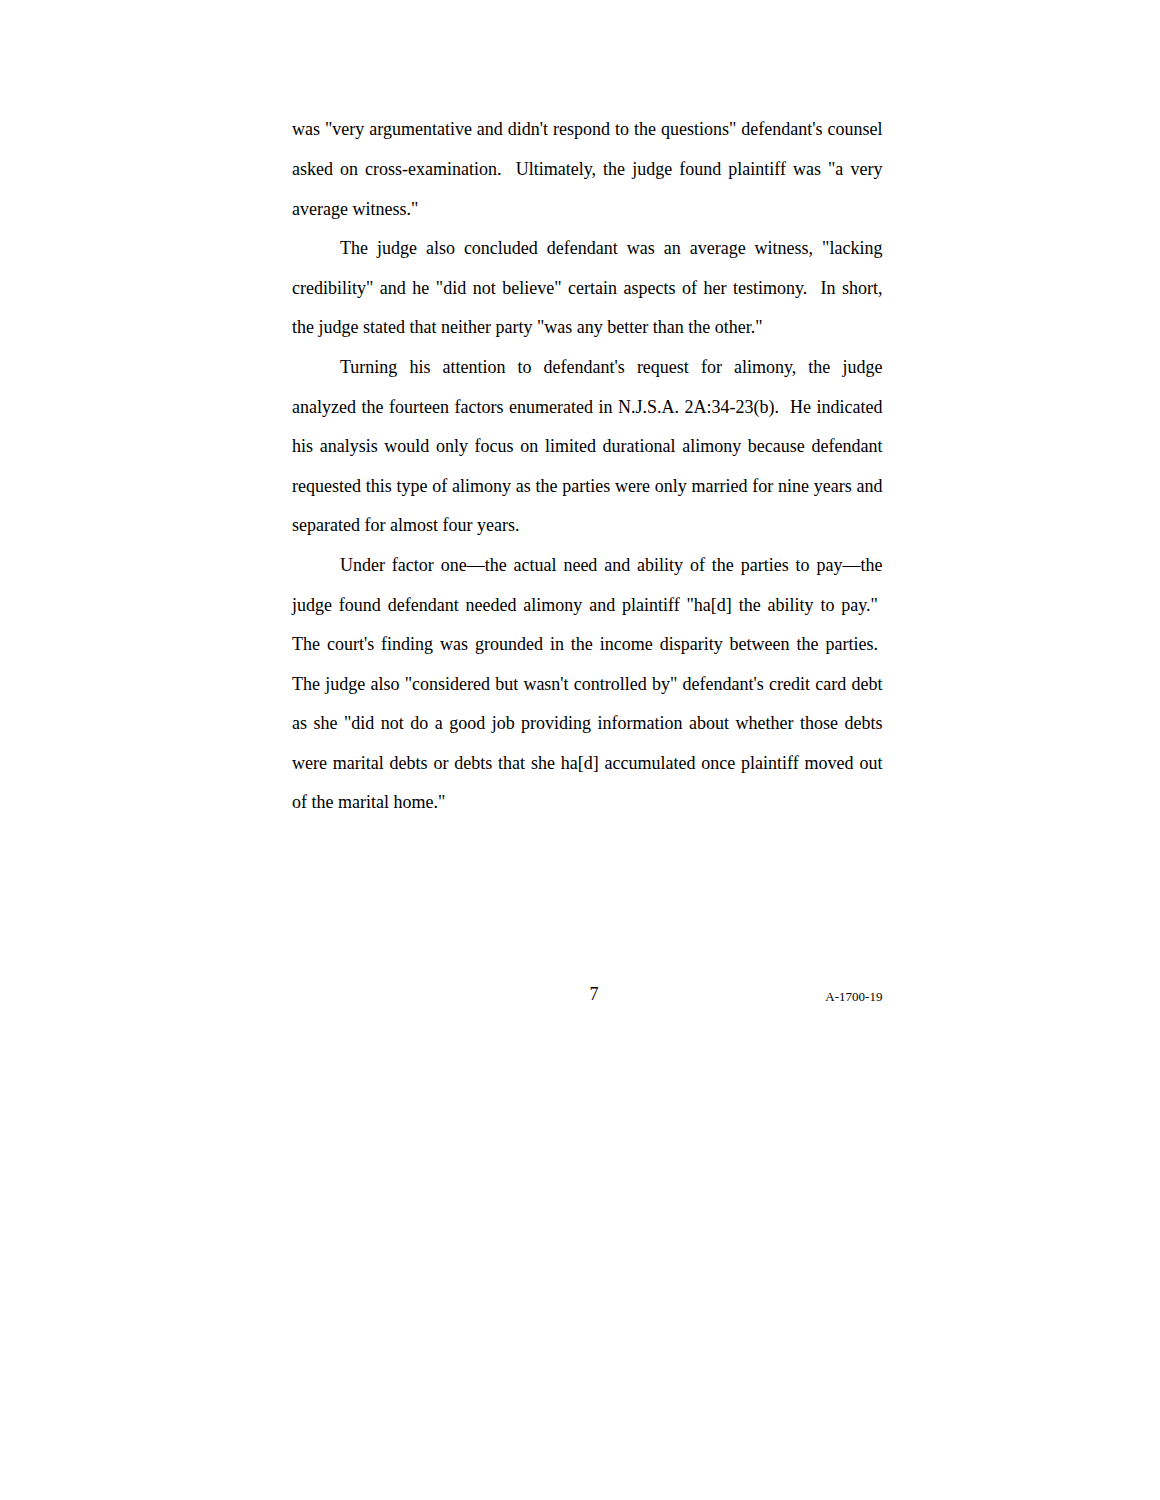was "very argumentative and didn't respond to the questions" defendant's counsel asked on cross-examination. Ultimately, the judge found plaintiff was "a very average witness."
The judge also concluded defendant was an average witness, "lacking credibility" and he "did not believe" certain aspects of her testimony. In short, the judge stated that neither party "was any better than the other."
Turning his attention to defendant's request for alimony, the judge analyzed the fourteen factors enumerated in N.J.S.A. 2A:34-23(b). He indicated his analysis would only focus on limited durational alimony because defendant requested this type of alimony as the parties were only married for nine years and separated for almost four years.
Under factor one—the actual need and ability of the parties to pay—the judge found defendant needed alimony and plaintiff "ha[d] the ability to pay." The court's finding was grounded in the income disparity between the parties. The judge also "considered but wasn't controlled by" defendant's credit card debt as she "did not do a good job providing information about whether those debts were marital debts or debts that she ha[d] accumulated once plaintiff moved out of the marital home."
7 A-1700-19